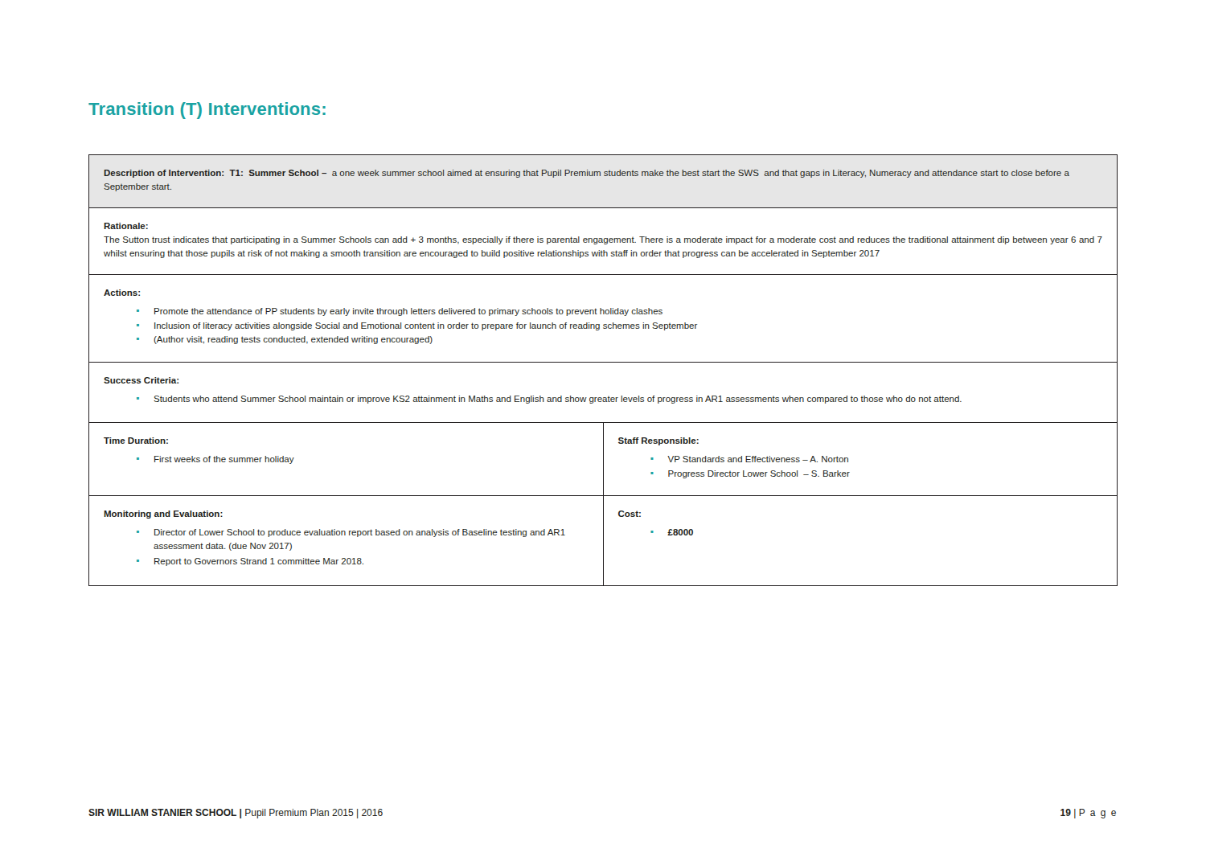Transition (T) Interventions:
| Description of Intervention: T1: Summer School – a one week summer school aimed at ensuring that Pupil Premium students make the best start the SWS and that gaps in Literacy, Numeracy and attendance start to close before a September start. |
| Rationale: The Sutton trust indicates that participating in a Summer Schools can add + 3 months, especially if there is parental engagement. There is a moderate impact for a moderate cost and reduces the traditional attainment dip between year 6 and 7 whilst ensuring that those pupils at risk of not making a smooth transition are encouraged to build positive relationships with staff in order that progress can be accelerated in September 2017 |
| Actions: Promote the attendance of PP students by early invite through letters delivered to primary schools to prevent holiday clashes Inclusion of literacy activities alongside Social and Emotional content in order to prepare for launch of reading schemes in September (Author visit, reading tests conducted, extended writing encouraged) |
| Success Criteria: Students who attend Summer School maintain or improve KS2 attainment in Maths and English and show greater levels of progress in AR1 assessments when compared to those who do not attend. |
| Time Duration: First weeks of the summer holiday | Staff Responsible: VP Standards and Effectiveness – A. Norton Progress Director Lower School – S. Barker |
| Monitoring and Evaluation: Director of Lower School to produce evaluation report based on analysis of Baseline testing and AR1 assessment data. (due Nov 2017) Report to Governors Strand 1 committee Mar 2018. | Cost: £8000 |
SIR WILLIAM STANIER SCHOOL | Pupil Premium Plan 2015 | 2016
19 | P a g e